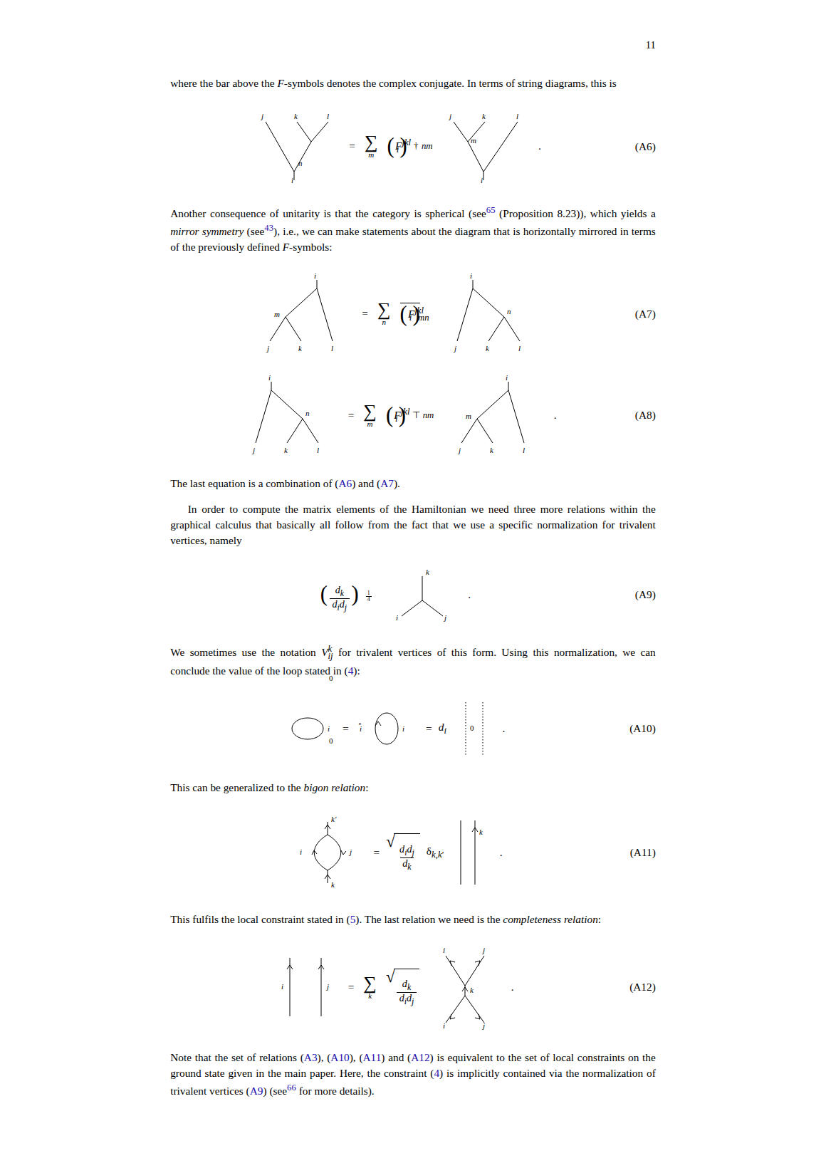11
where the bar above the F-symbols denotes the complex conjugate. In terms of string diagrams, this is
j k l n i = ∑m ( Fjkli ) †nm j k l m i .
(A6)
Another consequence of unitarity is that the category is spherical (see65 (Proposition 8.23)), which yields a mirror symmetry (see43), i.e., we can make statements about the diagram that is horizontally mirrored in terms of the previously defined F-symbols:
i m j k l = ∑n ( Fjkli ) mn i n j k l
(A7)
i n j k l = ∑m ( Fjkli ) ⊤nm i m j k l .
(A8)
The last equation is a combination of (A6) and (A7).
In order to compute the matrix elements of the Hamiltonian we need three more relations within the graphical calculus that basically all follow from the fact that we use a specific normalization for trivalent vertices, namely
( dk didj ) 14 k i j .
(A9)
We sometimes use the notation Vkij for trivalent vertices of this form. Using this normalization, we can conclude the value of the loop stated in (4):
i = i * i = di 0 .
(A10)
0
0
This can be generalized to the bigon relation:
i j k′ k = √ didj dk δk,k′ k .
(A11)
This fulfils the local constraint stated in (5). The last relation we need is the completeness relation:
i j = ∑k √ dk didj k i j i j .
(A12)
Note that the set of relations (A3), (A10), (A11) and (A12) is equivalent to the set of local constraints on the ground state given in the main paper. Here, the constraint (4) is implicitly contained via the normalization of trivalent vertices (A9) (see66 for more details).